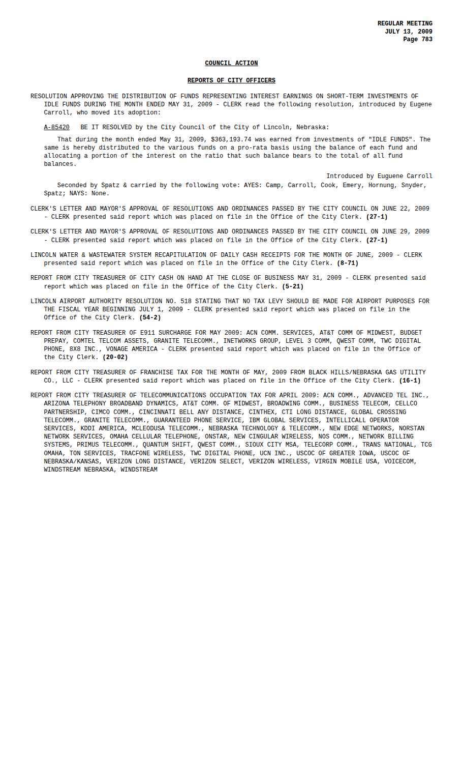REGULAR MEETING
JULY 13, 2009
Page 783
COUNCIL ACTION
REPORTS OF CITY OFFICERS
RESOLUTION APPROVING THE DISTRIBUTION OF FUNDS REPRESENTING INTEREST EARNINGS ON SHORT-TERM INVESTMENTS OF IDLE FUNDS DURING THE MONTH ENDED MAY 31, 2009 - CLERK read the following resolution, introduced by Eugene Carroll, who moved its adoption:
A-85420 BE IT RESOLVED by the City Council of the City of Lincoln, Nebraska:
That during the month ended May 31, 2009, $363,193.74 was earned from investments of "IDLE FUNDS". The same is hereby distributed to the various funds on a pro-rata basis using the balance of each fund and allocating a portion of the interest on the ratio that such balance bears to the total of all fund balances.
Introduced by Euguene Carroll
Seconded by Spatz & carried by the following vote: AYES: Camp, Carroll, Cook, Emery, Hornung, Snyder, Spatz; NAYS: None.
CLERK'S LETTER AND MAYOR'S APPROVAL OF RESOLUTIONS AND ORDINANCES PASSED BY THE CITY COUNCIL ON JUNE 22, 2009 - CLERK presented said report which was placed on file in the Office of the City Clerk. (27-1)
CLERK'S LETTER AND MAYOR'S APPROVAL OF RESOLUTIONS AND ORDINANCES PASSED BY THE CITY COUNCIL ON JUNE 29, 2009 - CLERK presented said report which was placed on file in the Office of the City Clerk. (27-1)
LINCOLN WATER & WASTEWATER SYSTEM RECAPITULATION OF DAILY CASH RECEIPTS FOR THE MONTH OF JUNE, 2009 - CLERK presented said report which was placed on file in the Office of the City Clerk. (8-71)
REPORT FROM CITY TREASURER OF CITY CASH ON HAND AT THE CLOSE OF BUSINESS MAY 31, 2009 - CLERK presented said report which was placed on file in the Office of the City Clerk. (5-21)
LINCOLN AIRPORT AUTHORITY RESOLUTION NO. 518 STATING THAT NO TAX LEVY SHOULD BE MADE FOR AIRPORT PURPOSES FOR THE FISCAL YEAR BEGINNING JULY 1, 2009 - CLERK presented said report which was placed on file in the Office of the City Clerk. (54-2)
REPORT FROM CITY TREASURER OF E911 SURCHARGE FOR MAY 2009: ACN COMM. SERVICES, AT&T COMM OF MIDWEST, BUDGET PREPAY, COMTEL TELCOM ASSETS, GRANITE TELECOMM., INETWORKS GROUP, LEVEL 3 COMM, QWEST COMM, TWC DIGITAL PHONE, 8X8 INC., VONAGE AMERICA - CLERK presented said report which was placed on file in the Office of the City Clerk. (20-02)
REPORT FROM CITY TREASURER OF FRANCHISE TAX FOR THE MONTH OF MAY, 2009 FROM BLACK HILLS/NEBRASKA GAS UTILITY CO., LLC - CLERK presented said report which was placed on file in the Office of the City Clerk. (16-1)
REPORT FROM CITY TREASURER OF TELECOMMUNICATIONS OCCUPATION TAX FOR APRIL 2009: ACN COMM., ADVANCED TEL INC., ARIZONA TELEPHONY BROADBAND DYNAMICS, AT&T COMM. OF MIDWEST, BROADWING COMM., BUSINESS TELECOM, CELLCO PARTNERSHIP, CIMCO COMM., CINCINNATI BELL ANY DISTANCE, CINTHEX, CTI LONG DISTANCE, GLOBAL CROSSING TELECOMM., GRANITE TELECOMM., GUARANTEED PHONE SERVICE, IBM GLOBAL SERVICES, INTELLICALL OPERATOR SERVICES, KDDI AMERICA, MCLEODUSA TELECOMM., NEBRASKA TECHNOLOGY & TELECOMM., NEW EDGE NETWORKS, NORSTAN NETWORK SERVICES, OMAHA CELLULAR TELEPHONE, ONSTAR, NEW CINGULAR WIRELESS, NOS COMM., NETWORK BILLING SYSTEMS, PRIMUS TELECOMM., QUANTUM SHIFT, QWEST COMM., SIOUX CITY MSA, TELECORP COMM., TRANS NATIONAL, TCG OMAHA, TON SERVICES, TRACFONE WIRELESS, TWC DIGITAL PHONE, UCN INC., USCOC OF GREATER IOWA, USCOC OF NEBRASKA/KANSAS, VERIZON LONG DISTANCE, VERIZON SELECT, VERIZON WIRELESS, VIRGIN MOBILE USA, VOICECOM, WINDSTREAM NEBRASKA, WINDSTREAM